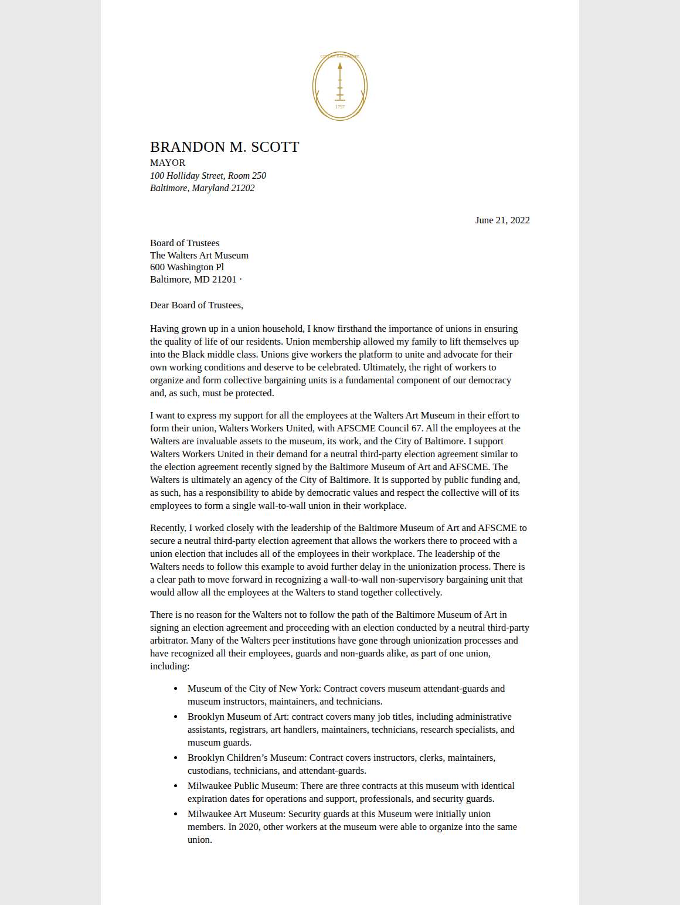BRANDON M. SCOTT
MAYOR
100 Holliday Street, Room 250
Baltimore, Maryland 21202
June 21, 2022
Board of Trustees
The Walters Art Museum
600 Washington Pl
Baltimore, MD 21201 ·
Dear Board of Trustees,
Having grown up in a union household, I know firsthand the importance of unions in ensuring the quality of life of our residents. Union membership allowed my family to lift themselves up into the Black middle class. Unions give workers the platform to unite and advocate for their own working conditions and deserve to be celebrated. Ultimately, the right of workers to organize and form collective bargaining units is a fundamental component of our democracy and, as such, must be protected.
I want to express my support for all the employees at the Walters Art Museum in their effort to form their union, Walters Workers United, with AFSCME Council 67. All the employees at the Walters are invaluable assets to the museum, its work, and the City of Baltimore. I support Walters Workers United in their demand for a neutral third-party election agreement similar to the election agreement recently signed by the Baltimore Museum of Art and AFSCME. The Walters is ultimately an agency of the City of Baltimore. It is supported by public funding and, as such, has a responsibility to abide by democratic values and respect the collective will of its employees to form a single wall-to-wall union in their workplace.
Recently, I worked closely with the leadership of the Baltimore Museum of Art and AFSCME to secure a neutral third-party election agreement that allows the workers there to proceed with a union election that includes all of the employees in their workplace. The leadership of the Walters needs to follow this example to avoid further delay in the unionization process. There is a clear path to move forward in recognizing a wall-to-wall non-supervisory bargaining unit that would allow all the employees at the Walters to stand together collectively.
There is no reason for the Walters not to follow the path of the Baltimore Museum of Art in signing an election agreement and proceeding with an election conducted by a neutral third-party arbitrator. Many of the Walters peer institutions have gone through unionization processes and have recognized all their employees, guards and non-guards alike, as part of one union, including:
Museum of the City of New York: Contract covers museum attendant-guards and museum instructors, maintainers, and technicians.
Brooklyn Museum of Art: contract covers many job titles, including administrative assistants, registrars, art handlers, maintainers, technicians, research specialists, and museum guards.
Brooklyn Children’s Museum: Contract covers instructors, clerks, maintainers, custodians, technicians, and attendant-guards.
Milwaukee Public Museum: There are three contracts at this museum with identical expiration dates for operations and support, professionals, and security guards.
Milwaukee Art Museum: Security guards at this Museum were initially union members. In 2020, other workers at the museum were able to organize into the same union.